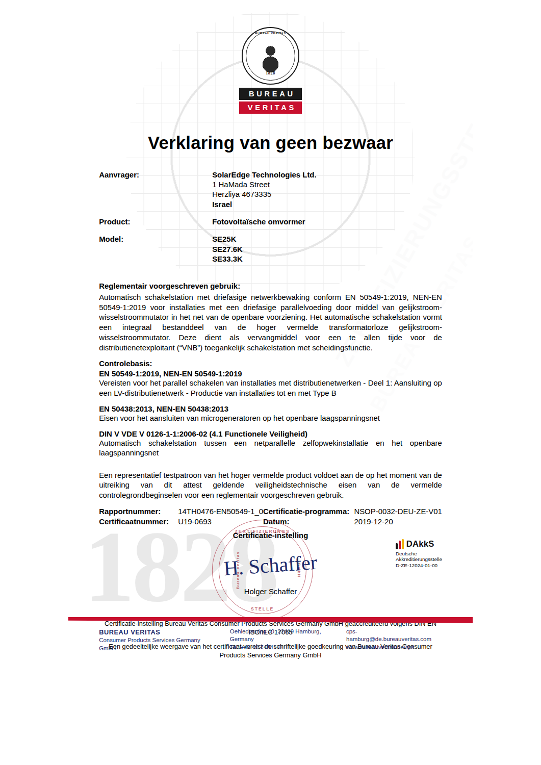1828
ZERTIFIZIERUNGSSTELLE
BUREAU VERITAS
BUREAU VERITAS
1828
BUREAU VERITAS
Verklaring van geen bezwaar
| Aanvrager: | SolarEdge Technologies Ltd. |
| | 1 HaMada Street |
| | Herzliya 4673335 |
| | Israel |
| Product: | Fotovoltaïsche omvormer |
| Model: | SE25K |
| | SE27.6K |
| | SE33.3K |
Reglementair voorgeschreven gebruik:
Automatisch schakelstation met driefasige netwerkbewaking conform EN 50549-1:2019, NEN-EN 50549-1:2019 voor installaties met een driefasige parallelvoeding door middel van gelijkstroom-wisselstroommutator in het net van de openbare voorziening. Het automatische schakelstation vormt een integraal bestanddeel van de hoger vermelde transformatorloze gelijkstroom-wisselstroommutator. Deze dient als vervangmiddel voor een te allen tijde voor de distributienetexploitant (“VNB”) toegankelijk schakelstation met scheidingsfunctie.
Controlebasis:
EN 50549-1:2019, NEN-EN 50549-1:2019
Vereisten voor het parallel schakelen van installaties met distributienetwerken - Deel 1: Aansluiting op een LV-distributienetwerk - Productie van installaties tot en met Type B
EN 50438:2013, NEN-EN 50438:2013
Eisen voor het aansluiten van microgeneratoren op het openbare laagspanningsnet
DIN V VDE V 0126-1-1:2006-02 (4.1 Functionele Veiligheid)
Automatisch schakelstation tussen een netparallelle zelfopwekinstallatie en het openbare laagspanningsnet
Een representatief testpatroon van het hoger vermelde product voldoet aan de op het moment van de uitreiking van dit attest geldende veiligheidstechnische eisen van de vermelde controlegrondbeginselen voor een reglementair voorgeschreven gebruik.
| Rapportnummer: | 14TH0476-EN50549-1_0 | Certificatie-programma: | NSOP-0032-DEU-ZE-V01 |
| Certificaatnummer: | U19-0693 | Datum: | 2019-12-20 |
ZERTIFIZIERUNGS
Bureau Veritas
GmbH
STELLE
Certificatie-instelling
DAkkS
Deutsche
Akkreditierungsstelle
D-ZE-12024-01-00
H. Schaffer
Holger Schaffer
Certificatie-instelling Bureau Veritas Consumer Products Services Germany GmbH geaccrediteerd volgens DIN EN ISO/IEC 17065
Een gedeeltelijke weergave van het certificaat vereist de schriftelijke goedkeuring van Bureau Veritas Consumer Products Services Germany GmbH
BUREAU VERITAS
Consumer Products Services Germany GmbH
Oehleckerring 40, 22419 Hamburg, Germany
Tel: +49 40 74041-0
cps-hamburg@de.bureauveritas.com
www.bureauveritas.de/cps